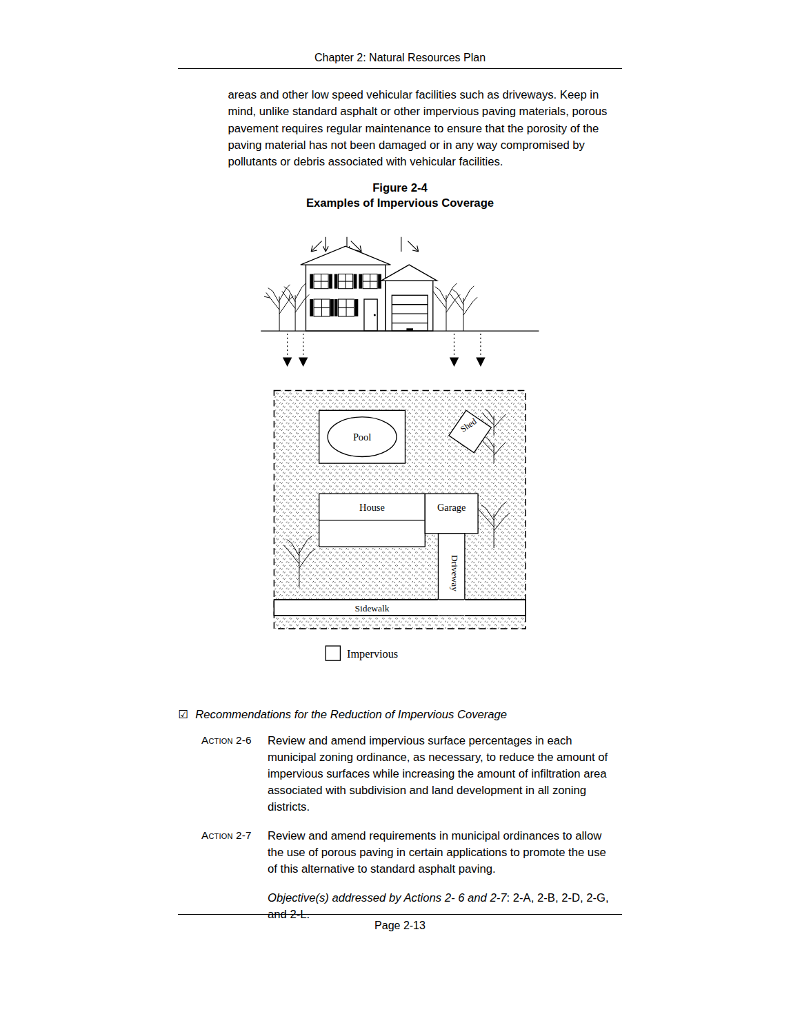Chapter 2: Natural Resources Plan
areas and other low speed vehicular facilities such as driveways. Keep in mind, unlike standard asphalt or other impervious paving materials, porous pavement requires regular maintenance to ensure that the porosity of the paving material has not been damaged or in any way compromised by pollutants or debris associated with vehicular facilities.
Figure 2-4
Examples of Impervious Coverage
Pool Shed House Garage Driveway Sidewalk Impervious
☑Recommendations for the Reduction of Impervious Coverage
Action 2-6
Review and amend impervious surface percentages in each municipal zoning ordinance, as necessary, to reduce the amount of impervious surfaces while increasing the amount of infiltration area associated with subdivision and land development in all zoning districts.
Action 2-7
Review and amend requirements in municipal ordinances to allow the use of porous paving in certain applications to promote the use of this alternative to standard asphalt paving.
Objective(s) addressed by Actions 2- 6 and 2-7: 2-A, 2-B, 2-D, 2-G, and 2-L.
Page 2-13